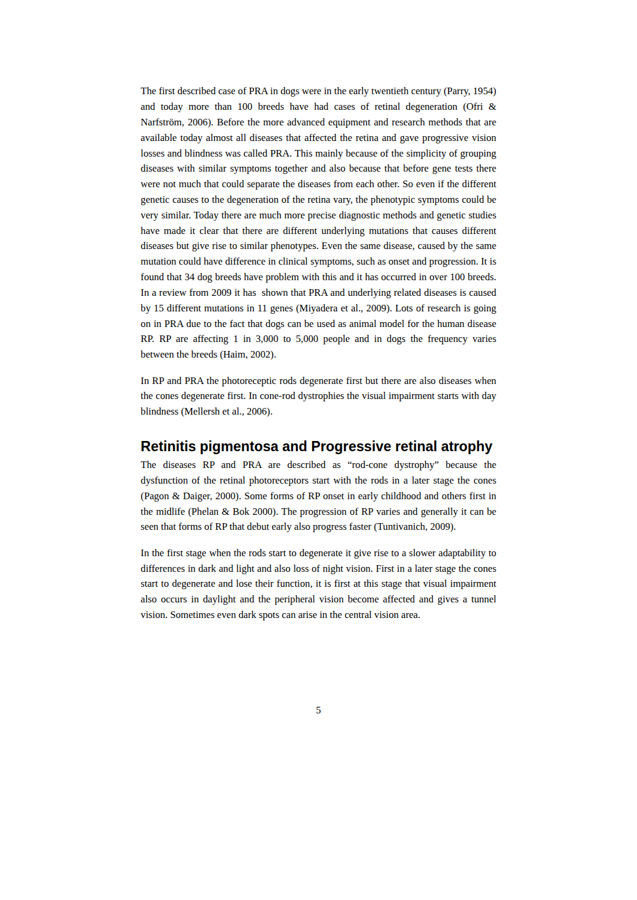The first described case of PRA in dogs were in the early twentieth century (Parry, 1954) and today more than 100 breeds have had cases of retinal degeneration (Ofri & Narfström, 2006). Before the more advanced equipment and research methods that are available today almost all diseases that affected the retina and gave progressive vision losses and blindness was called PRA. This mainly because of the simplicity of grouping diseases with similar symptoms together and also because that before gene tests there were not much that could separate the diseases from each other. So even if the different genetic causes to the degeneration of the retina vary, the phenotypic symptoms could be very similar. Today there are much more precise diagnostic methods and genetic studies have made it clear that there are different underlying mutations that causes different diseases but give rise to similar phenotypes. Even the same disease, caused by the same mutation could have difference in clinical symptoms, such as onset and progression. It is found that 34 dog breeds have problem with this and it has occurred in over 100 breeds. In a review from 2009 it has shown that PRA and underlying related diseases is caused by 15 different mutations in 11 genes (Miyadera et al., 2009). Lots of research is going on in PRA due to the fact that dogs can be used as animal model for the human disease RP. RP are affecting 1 in 3,000 to 5,000 people and in dogs the frequency varies between the breeds (Haim, 2002).
In RP and PRA the photoreceptic rods degenerate first but there are also diseases when the cones degenerate first. In cone-rod dystrophies the visual impairment starts with day blindness (Mellersh et al., 2006).
Retinitis pigmentosa and Progressive retinal atrophy
The diseases RP and PRA are described as “rod-cone dystrophy” because the dysfunction of the retinal photoreceptors start with the rods in a later stage the cones (Pagon & Daiger, 2000). Some forms of RP onset in early childhood and others first in the midlife (Phelan & Bok 2000). The progression of RP varies and generally it can be seen that forms of RP that debut early also progress faster (Tuntivanich, 2009).
In the first stage when the rods start to degenerate it give rise to a slower adaptability to differences in dark and light and also loss of night vision. First in a later stage the cones start to degenerate and lose their function, it is first at this stage that visual impairment also occurs in daylight and the peripheral vision become affected and gives a tunnel vision. Sometimes even dark spots can arise in the central vision area.
5